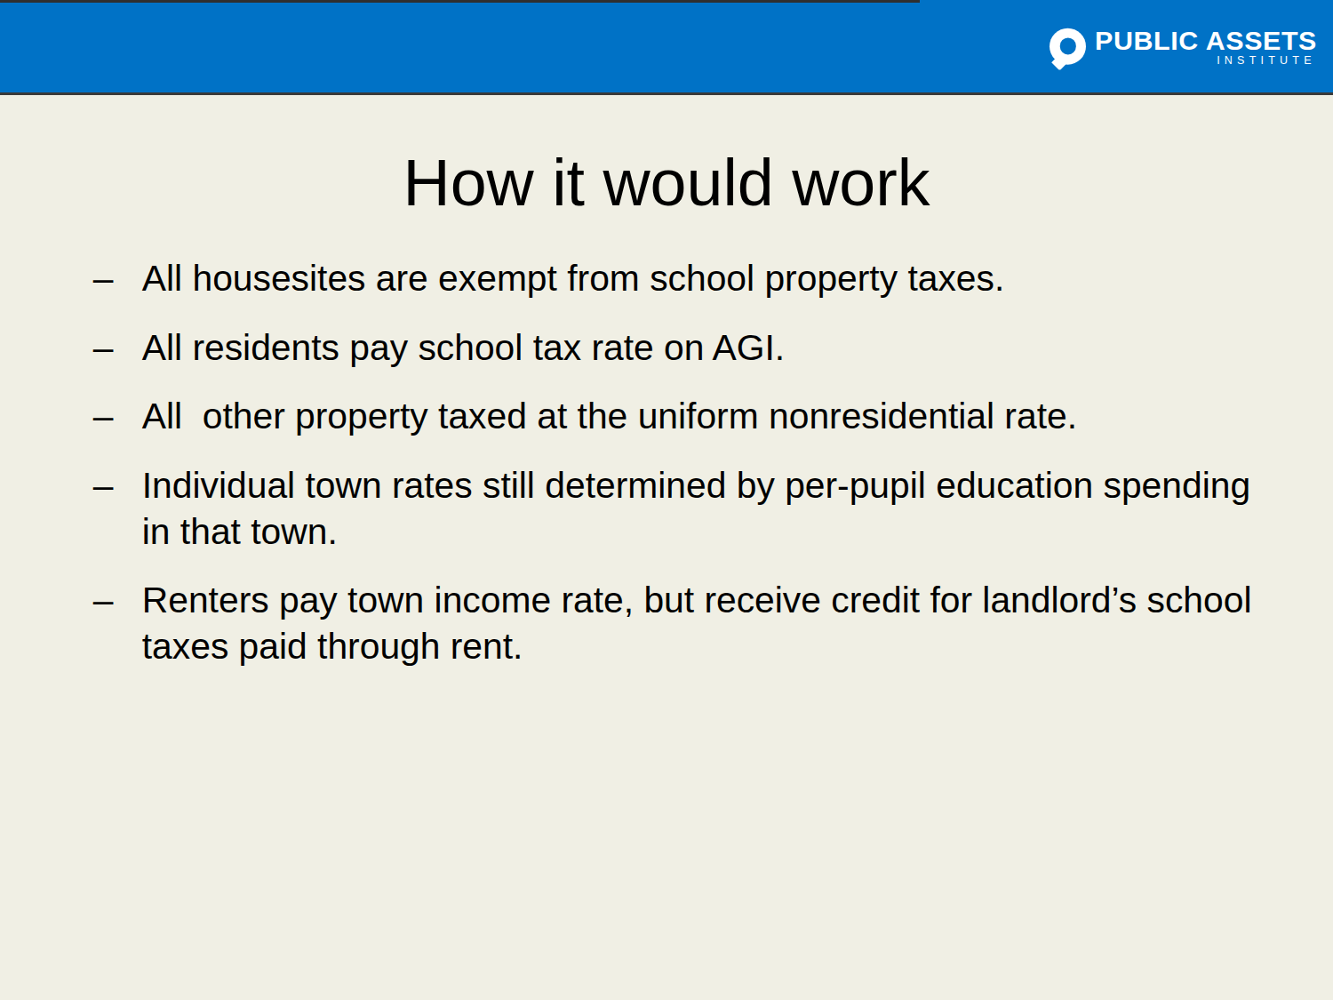PUBLIC ASSETS
INSTITUTE
How it would work
All housesites are exempt from school property taxes.
All residents pay school tax rate on AGI.
All other property taxed at the uniform nonresidential rate.
Individual town rates still determined by per-pupil education spending in that town.
Renters pay town income rate, but receive credit for landlord’s school taxes paid through rent.